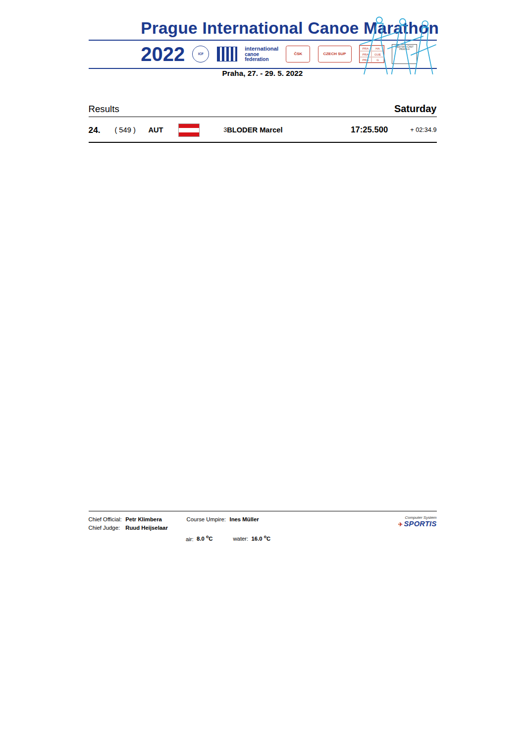Prague International Canoe Marathon
2022
ICF
internationalcanoe federation
ČSK
CZECH SUP
PRA HA PRA GUE PRA G
MĚSTSKÁ ČÁST
PRAHA 4
Praha, 27. - 29. 5. 2022
Results
Saturday
| 24. | ( 549 ) | AUT | | 3 | BLODER Marcel | 17:25.500 | + 02:34.9 |
| Chief Official: | Petr Klimbera | Course Umpire: | Ines Müller |
| Chief Judge: | Ruud Heijselaar | | |
air: 8.0 o C water: 16.0 o C
Computer System
SPORTIS